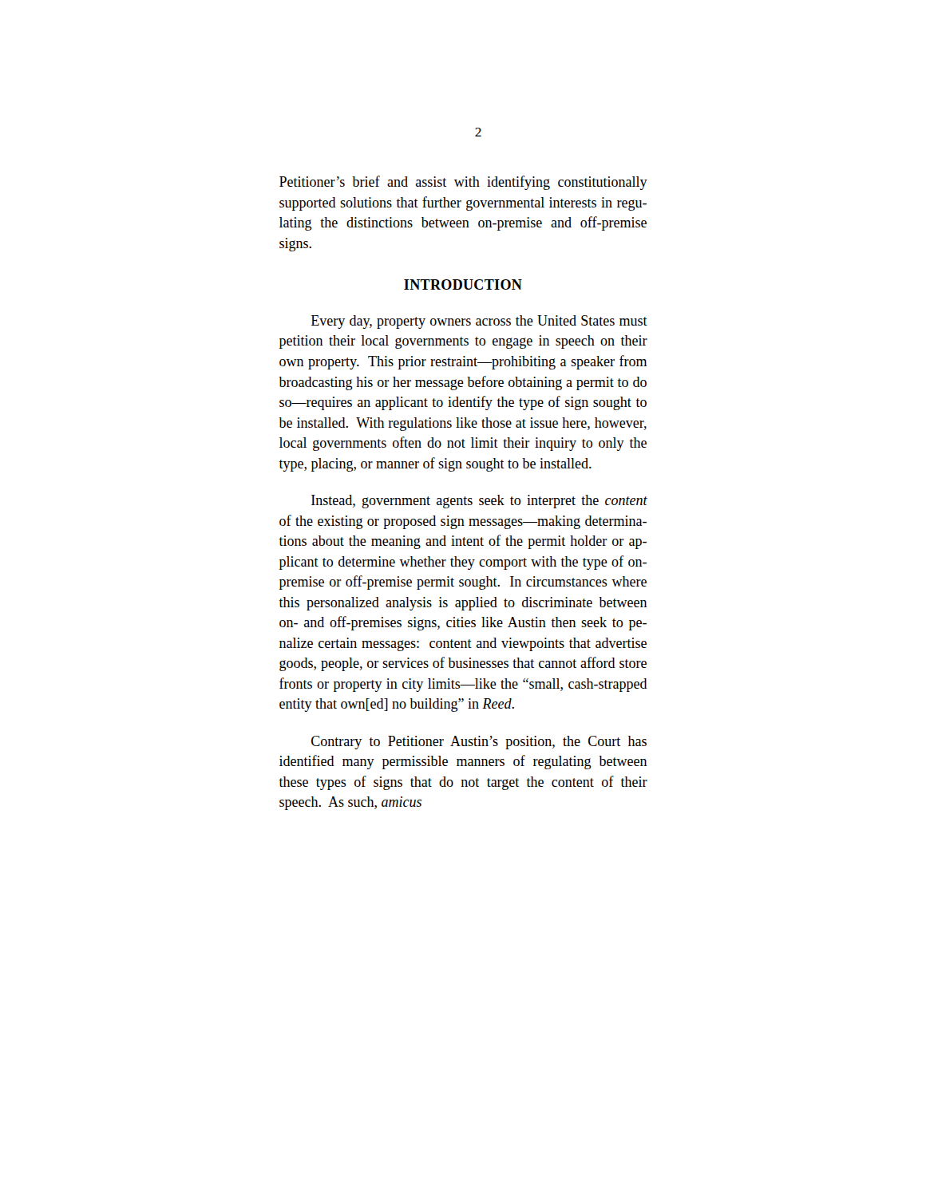2
Petitioner’s brief and assist with identifying constitutionally supported solutions that further governmental interests in regulating the distinctions between on-premise and off-premise signs.
INTRODUCTION
Every day, property owners across the United States must petition their local governments to engage in speech on their own property. This prior restraint—prohibiting a speaker from broadcasting his or her message before obtaining a permit to do so—requires an applicant to identify the type of sign sought to be installed. With regulations like those at issue here, however, local governments often do not limit their inquiry to only the type, placing, or manner of sign sought to be installed.
Instead, government agents seek to interpret the content of the existing or proposed sign messages—making determinations about the meaning and intent of the permit holder or applicant to determine whether they comport with the type of on-premise or off-premise permit sought. In circumstances where this personalized analysis is applied to discriminate between on- and off-premises signs, cities like Austin then seek to penalize certain messages: content and viewpoints that advertise goods, people, or services of businesses that cannot afford store fronts or property in city limits—like the “small, cash-strapped entity that own[ed] no building” in Reed.
Contrary to Petitioner Austin’s position, the Court has identified many permissible manners of regulating between these types of signs that do not target the content of their speech. As such, amicus